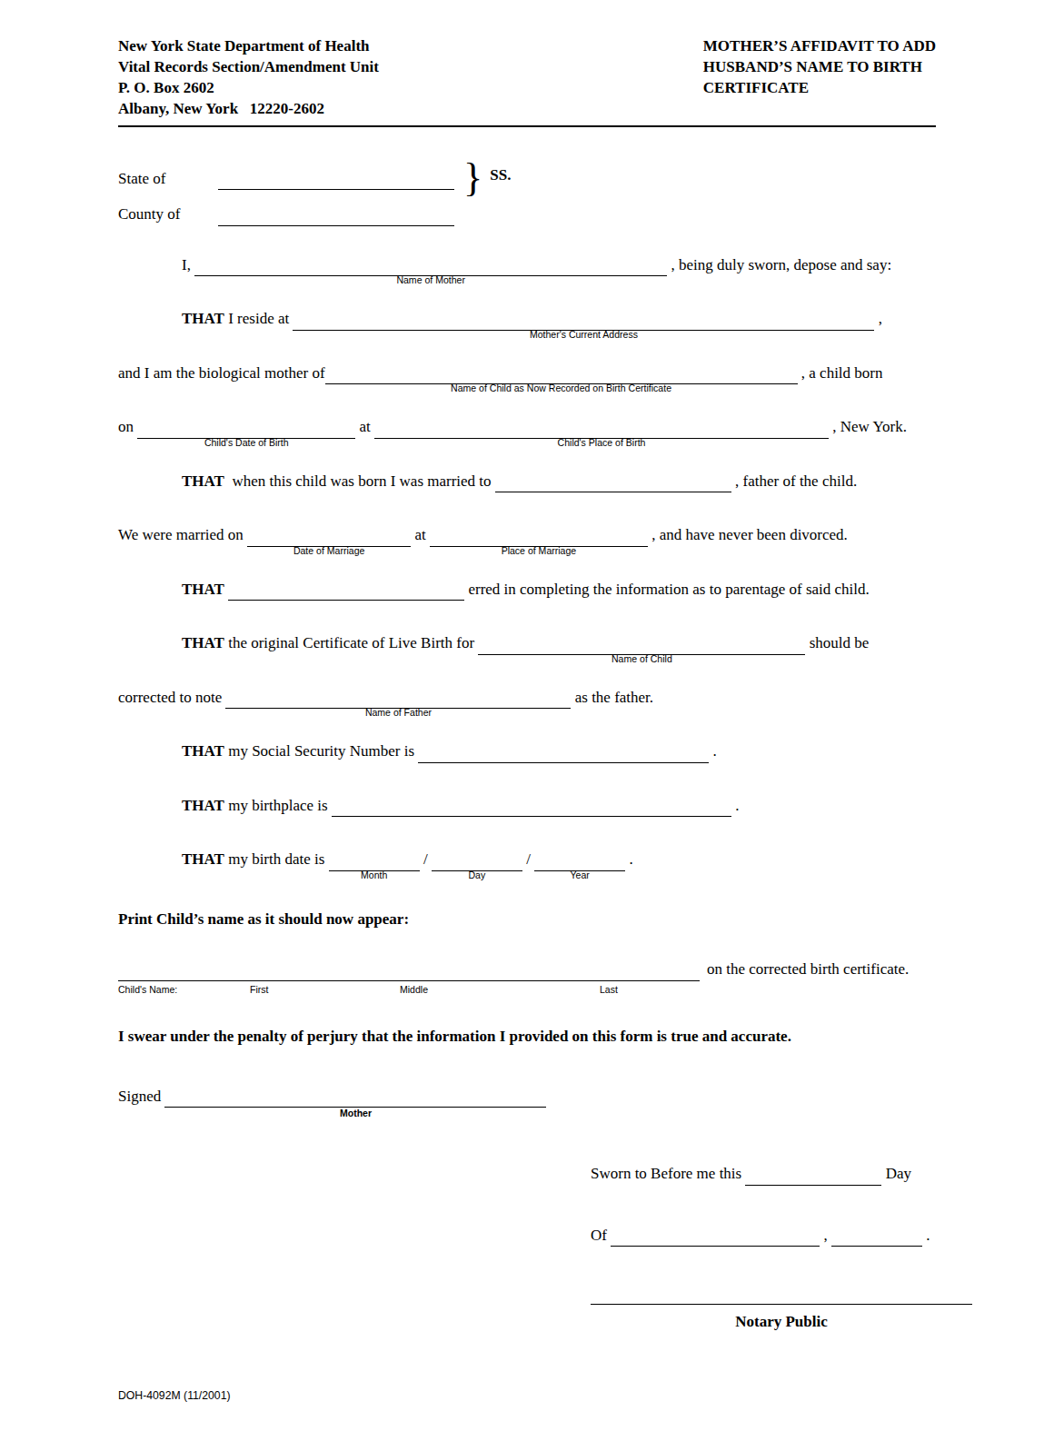New York State Department of Health
Vital Records Section/Amendment Unit
P. O. Box 2602
Albany, New York 12220-2602
MOTHER’S AFFIDAVIT TO ADD
HUSBAND’S NAME TO BIRTH
CERTIFICATE
State of
}
SS.
County of
I, Name of Mother , being duly sworn, depose and say:
THAT I reside at Mother's Current Address ,
and I am the biological mother ofName of Child as Now Recorded on Birth Certificate , a child born
on Child's Date of Birth at Child's Place of Birth , New York.
THAT when this child was born I was married to , father of the child.
We were married on Date of Marriage at Place of Marriage , and have never been divorced.
THAT erred in completing the information as to parentage of said child.
THAT the original Certificate of Live Birth for Name of Child should be
corrected to note Name of Father as the father.
THAT my Social Security Number is .
THAT my birthplace is .
THAT my birth date is Month / Day / Year .
Print Child’s name as it should now appear:
on the corrected birth certificate.
Child's Name: First Middle Last
I swear under the penalty of perjury that the information I provided on this form is true and accurate.
Signed Mother
Sworn to Before me this Day
Of , .
Notary Public
DOH-4092M (11/2001)